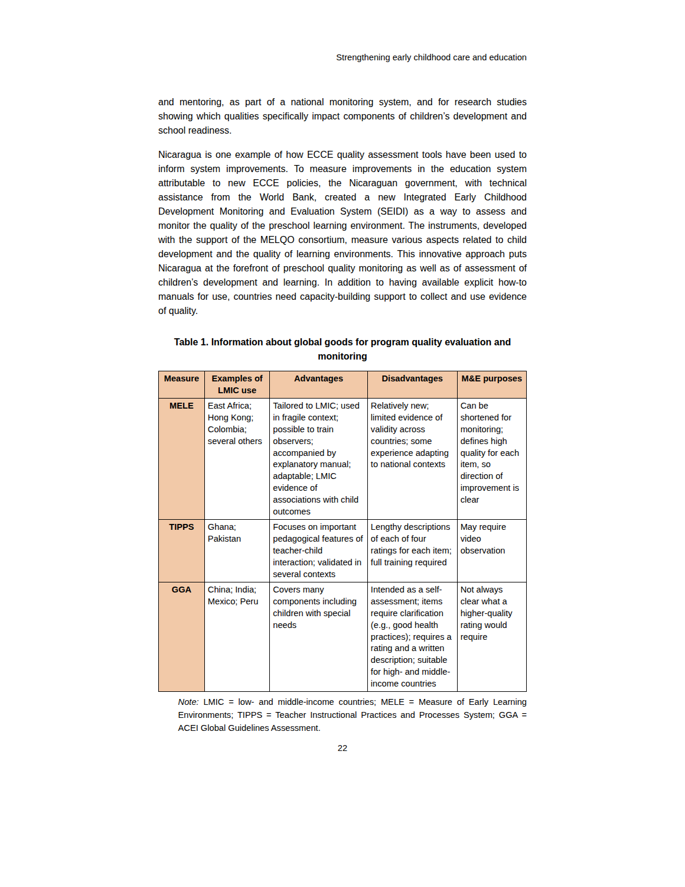Strengthening early childhood care and education
and mentoring, as part of a national monitoring system, and for research studies showing which qualities specifically impact components of children’s development and school readiness.
Nicaragua is one example of how ECCE quality assessment tools have been used to inform system improvements. To measure improvements in the education system attributable to new ECCE policies, the Nicaraguan government, with technical assistance from the World Bank, created a new Integrated Early Childhood Development Monitoring and Evaluation System (SEIDI) as a way to assess and monitor the quality of the preschool learning environment. The instruments, developed with the support of the MELQO consortium, measure various aspects related to child development and the quality of learning environments. This innovative approach puts Nicaragua at the forefront of preschool quality monitoring as well as of assessment of children’s development and learning. In addition to having available explicit how-to manuals for use, countries need capacity-building support to collect and use evidence of quality.
Table 1. Information about global goods for program quality evaluation and monitoring
| Measure | Examples of LMIC use | Advantages | Disadvantages | M&E purposes |
| --- | --- | --- | --- | --- |
| MELE | East Africa; Hong Kong; Colombia; several others | Tailored to LMIC; used in fragile context; possible to train observers; accompanied by explanatory manual; adaptable; LMIC evidence of associations with child outcomes | Relatively new; limited evidence of validity across countries; some experience adapting to national contexts | Can be shortened for monitoring; defines high quality for each item, so direction of improvement is clear |
| TIPPS | Ghana; Pakistan | Focuses on important pedagogical features of teacher-child interaction; validated in several contexts | Lengthy descriptions of each of four ratings for each item; full training required | May require video observation |
| GGA | China; India; Mexico; Peru | Covers many components including children with special needs | Intended as a self-assessment; items require clarification (e.g., good health practices); requires a rating and a written description; suitable for high- and middle-income countries | Not always clear what a higher-quality rating would require |
Note: LMIC = low- and middle-income countries; MELE = Measure of Early Learning Environments; TIPPS = Teacher Instructional Practices and Processes System; GGA = ACEI Global Guidelines Assessment.
22